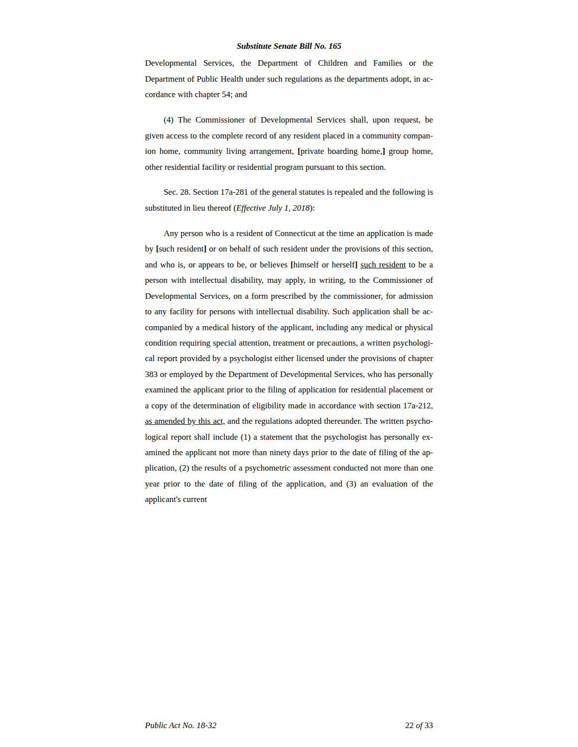Substitute Senate Bill No. 165
Developmental Services, the Department of Children and Families or the Department of Public Health under such regulations as the departments adopt, in accordance with chapter 54; and
(4) The Commissioner of Developmental Services shall, upon request, be given access to the complete record of any resident placed in a community companion home, community living arrangement, [private boarding home,] group home, other residential facility or residential program pursuant to this section.
Sec. 28. Section 17a-281 of the general statutes is repealed and the following is substituted in lieu thereof (Effective July 1, 2018):
Any person who is a resident of Connecticut at the time an application is made by [such resident] or on behalf of such resident under the provisions of this section, and who is, or appears to be, or believes [himself or herself] such resident to be a person with intellectual disability, may apply, in writing, to the Commissioner of Developmental Services, on a form prescribed by the commissioner, for admission to any facility for persons with intellectual disability. Such application shall be accompanied by a medical history of the applicant, including any medical or physical condition requiring special attention, treatment or precautions, a written psychological report provided by a psychologist either licensed under the provisions of chapter 383 or employed by the Department of Developmental Services, who has personally examined the applicant prior to the filing of application for residential placement or a copy of the determination of eligibility made in accordance with section 17a-212, as amended by this act, and the regulations adopted thereunder. The written psychological report shall include (1) a statement that the psychologist has personally examined the applicant not more than ninety days prior to the date of filing of the application, (2) the results of a psychometric assessment conducted not more than one year prior to the date of filing of the application, and (3) an evaluation of the applicant's current
Public Act No. 18-32 22 of 33